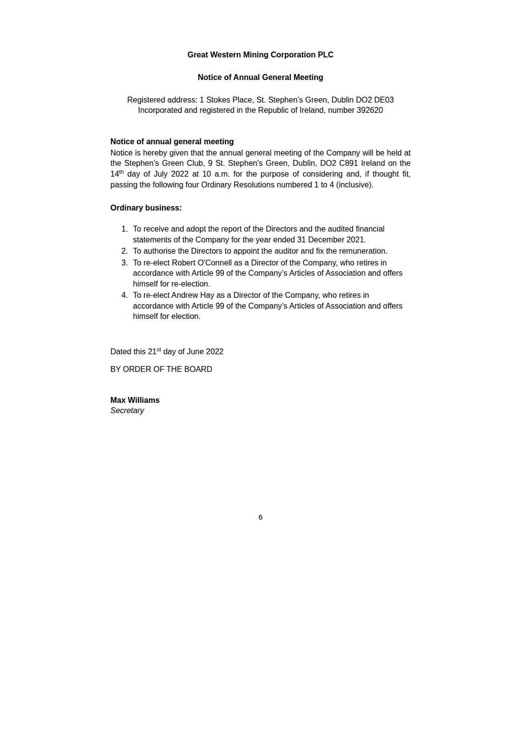Great Western Mining Corporation PLC
Notice of Annual General Meeting
Registered address: 1 Stokes Place, St. Stephen’s Green, Dublin DO2 DE03
Incorporated and registered in the Republic of Ireland, number 392620
Notice of annual general meeting
Notice is hereby given that the annual general meeting of the Company will be held at the Stephen's Green Club, 9 St. Stephen's Green, Dublin, DO2 C891 Ireland on the 14th day of July 2022 at 10 a.m. for the purpose of considering and, if thought fit, passing the following four Ordinary Resolutions numbered 1 to 4 (inclusive).
Ordinary business:
To receive and adopt the report of the Directors and the audited financial statements of the Company for the year ended 31 December 2021.
To authorise the Directors to appoint the auditor and fix the remuneration.
To re-elect Robert O'Connell as a Director of the Company, who retires in accordance with Article 99 of the Company’s Articles of Association and offers himself for re-election.
To re-elect Andrew Hay as a Director of the Company, who retires in accordance with Article 99 of the Company’s Articles of Association and offers himself for election.
Dated this 21st day of June 2022
BY ORDER OF THE BOARD
Max Williams
Secretary
6